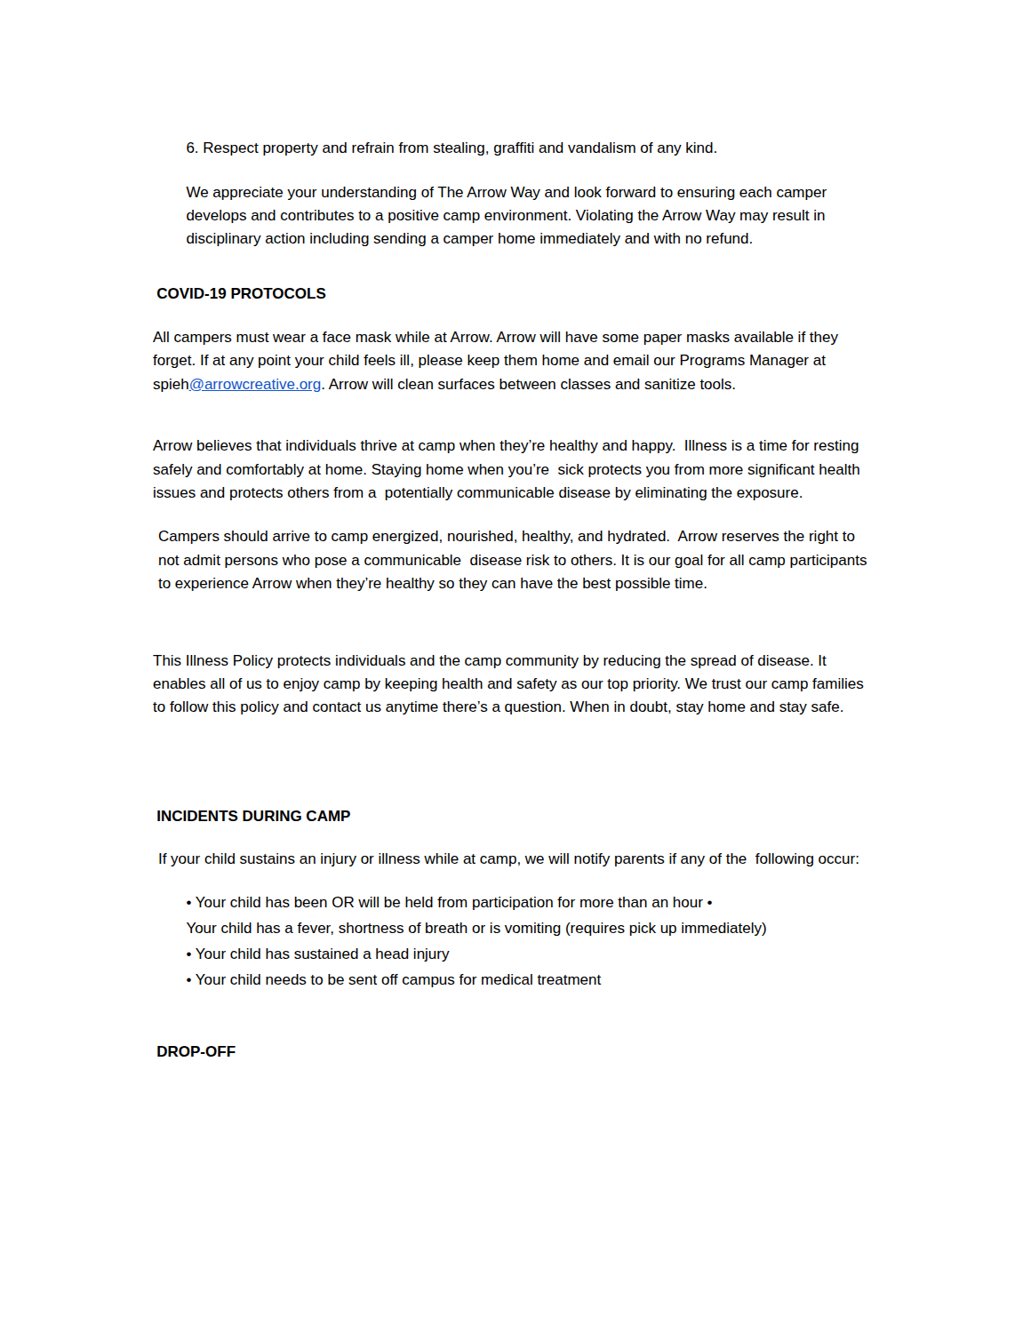6. Respect property and refrain from stealing, graffiti and vandalism of any kind.
We appreciate your understanding of The Arrow Way and look forward to ensuring each camper develops and contributes to a positive camp environment. Violating the Arrow Way may result in disciplinary action including sending a camper home immediately and with no refund.
COVID-19 PROTOCOLS
All campers must wear a face mask while at Arrow. Arrow will have some paper masks available if they forget. If at any point your child feels ill, please keep them home and email our Programs Manager at spieh@arrowcreative.org. Arrow will clean surfaces between classes and sanitize tools.
Arrow believes that individuals thrive at camp when they’re healthy and happy. Illness is a time for resting safely and comfortably at home. Staying home when you’re sick protects you from more significant health issues and protects others from a potentially communicable disease by eliminating the exposure.
Campers should arrive to camp energized, nourished, healthy, and hydrated. Arrow reserves the right to not admit persons who pose a communicable disease risk to others. It is our goal for all camp participants to experience Arrow when they’re healthy so they can have the best possible time.
This Illness Policy protects individuals and the camp community by reducing the spread of disease. It enables all of us to enjoy camp by keeping health and safety as our top priority. We trust our camp families to follow this policy and contact us anytime there’s a question. When in doubt, stay home and stay safe.
INCIDENTS DURING CAMP
If your child sustains an injury or illness while at camp, we will notify parents if any of the following occur:
• Your child has been OR will be held from participation for more than an hour •
Your child has a fever, shortness of breath or is vomiting (requires pick up immediately)
• Your child has sustained a head injury
• Your child needs to be sent off campus for medical treatment
DROP-OFF